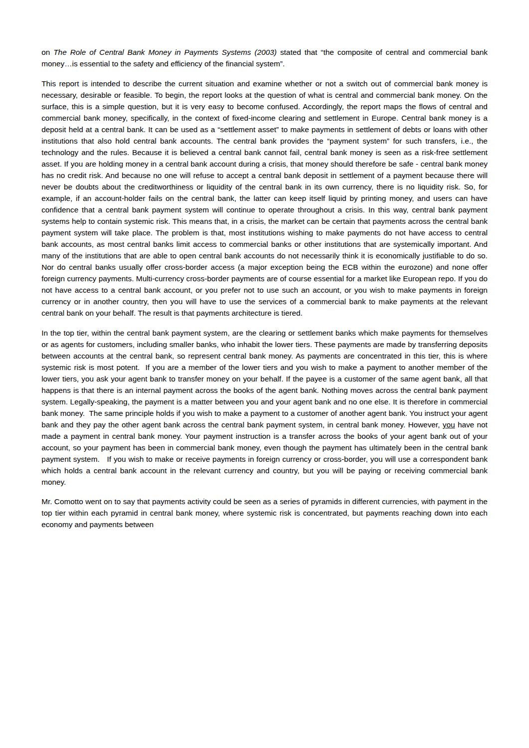on The Role of Central Bank Money in Payments Systems (2003) stated that “the composite of central and commercial bank money…is essential to the safety and efficiency of the financial system”.
This report is intended to describe the current situation and examine whether or not a switch out of commercial bank money is necessary, desirable or feasible. To begin, the report looks at the question of what is central and commercial bank money. On the surface, this is a simple question, but it is very easy to become confused. Accordingly, the report maps the flows of central and commercial bank money, specifically, in the context of fixed-income clearing and settlement in Europe. Central bank money is a deposit held at a central bank. It can be used as a “settlement asset” to make payments in settlement of debts or loans with other institutions that also hold central bank accounts. The central bank provides the “payment system” for such transfers, i.e., the technology and the rules. Because it is believed a central bank cannot fail, central bank money is seen as a risk-free settlement asset. If you are holding money in a central bank account during a crisis, that money should therefore be safe - central bank money has no credit risk. And because no one will refuse to accept a central bank deposit in settlement of a payment because there will never be doubts about the creditworthiness or liquidity of the central bank in its own currency, there is no liquidity risk. So, for example, if an account-holder fails on the central bank, the latter can keep itself liquid by printing money, and users can have confidence that a central bank payment system will continue to operate throughout a crisis. In this way, central bank payment systems help to contain systemic risk. This means that, in a crisis, the market can be certain that payments across the central bank payment system will take place. The problem is that, most institutions wishing to make payments do not have access to central bank accounts, as most central banks limit access to commercial banks or other institutions that are systemically important. And many of the institutions that are able to open central bank accounts do not necessarily think it is economically justifiable to do so. Nor do central banks usually offer cross-border access (a major exception being the ECB within the eurozone) and none offer foreign currency payments. Multi-currency cross-border payments are of course essential for a market like European repo. If you do not have access to a central bank account, or you prefer not to use such an account, or you wish to make payments in foreign currency or in another country, then you will have to use the services of a commercial bank to make payments at the relevant central bank on your behalf. The result is that payments architecture is tiered.
In the top tier, within the central bank payment system, are the clearing or settlement banks which make payments for themselves or as agents for customers, including smaller banks, who inhabit the lower tiers. These payments are made by transferring deposits between accounts at the central bank, so represent central bank money. As payments are concentrated in this tier, this is where systemic risk is most potent. If you are a member of the lower tiers and you wish to make a payment to another member of the lower tiers, you ask your agent bank to transfer money on your behalf. If the payee is a customer of the same agent bank, all that happens is that there is an internal payment across the books of the agent bank. Nothing moves across the central bank payment system. Legally-speaking, the payment is a matter between you and your agent bank and no one else. It is therefore in commercial bank money. The same principle holds if you wish to make a payment to a customer of another agent bank. You instruct your agent bank and they pay the other agent bank across the central bank payment system, in central bank money. However, you have not made a payment in central bank money. Your payment instruction is a transfer across the books of your agent bank out of your account, so your payment has been in commercial bank money, even though the payment has ultimately been in the central bank payment system. If you wish to make or receive payments in foreign currency or cross-border, you will use a correspondent bank which holds a central bank account in the relevant currency and country, but you will be paying or receiving commercial bank money.
Mr. Comotto went on to say that payments activity could be seen as a series of pyramids in different currencies, with payment in the top tier within each pyramid in central bank money, where systemic risk is concentrated, but payments reaching down into each economy and payments between